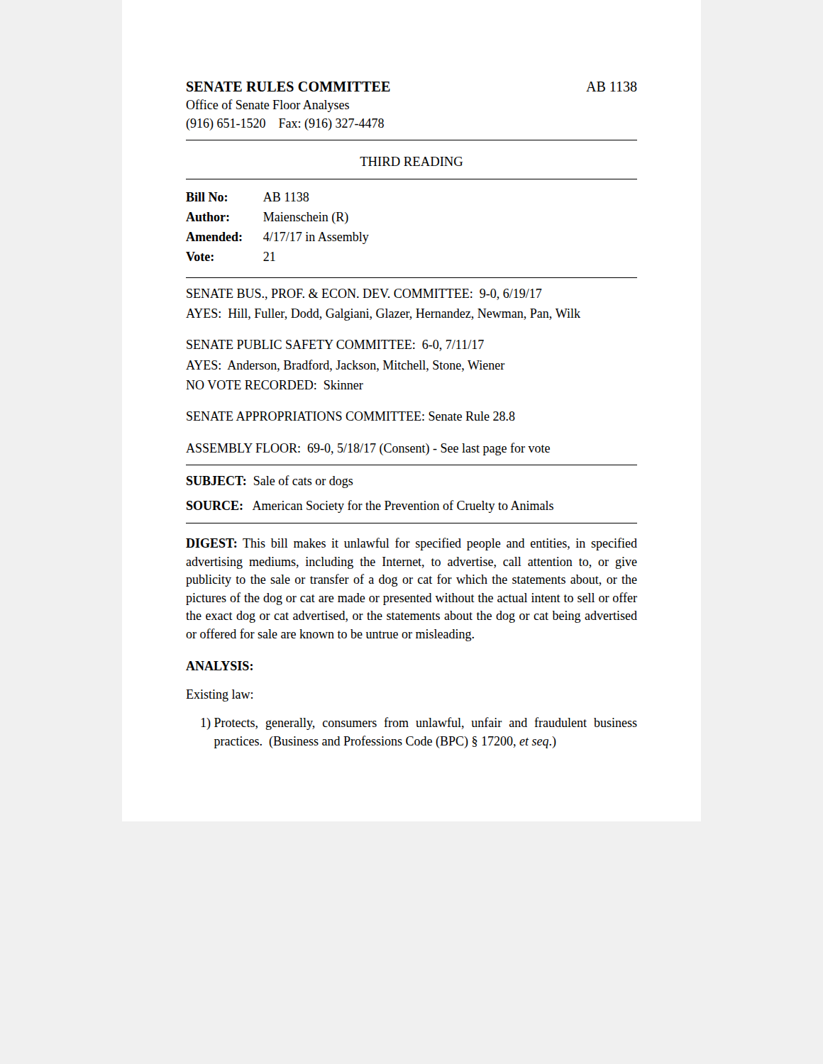AB 1138
SENATE RULES COMMITTEE
Office of Senate Floor Analyses
(916) 651-1520 Fax: (916) 327-4478
THIRD READING
| Bill No: | AB 1138 |
| Author: | Maienschein (R) |
| Amended: | 4/17/17 in Assembly |
| Vote: | 21 |
SENATE BUS., PROF. & ECON. DEV. COMMITTEE: 9-0, 6/19/17
AYES: Hill, Fuller, Dodd, Galgiani, Glazer, Hernandez, Newman, Pan, Wilk
SENATE PUBLIC SAFETY COMMITTEE: 6-0, 7/11/17
AYES: Anderson, Bradford, Jackson, Mitchell, Stone, Wiener
NO VOTE RECORDED: Skinner
SENATE APPROPRIATIONS COMMITTEE: Senate Rule 28.8
ASSEMBLY FLOOR: 69-0, 5/18/17 (Consent) - See last page for vote
SUBJECT: Sale of cats or dogs
SOURCE: American Society for the Prevention of Cruelty to Animals
DIGEST: This bill makes it unlawful for specified people and entities, in specified advertising mediums, including the Internet, to advertise, call attention to, or give publicity to the sale or transfer of a dog or cat for which the statements about, or the pictures of the dog or cat are made or presented without the actual intent to sell or offer the exact dog or cat advertised, or the statements about the dog or cat being advertised or offered for sale are known to be untrue or misleading.
ANALYSIS:
Existing law:
Protects, generally, consumers from unlawful, unfair and fraudulent business practices. (Business and Professions Code (BPC) § 17200, et seq.)